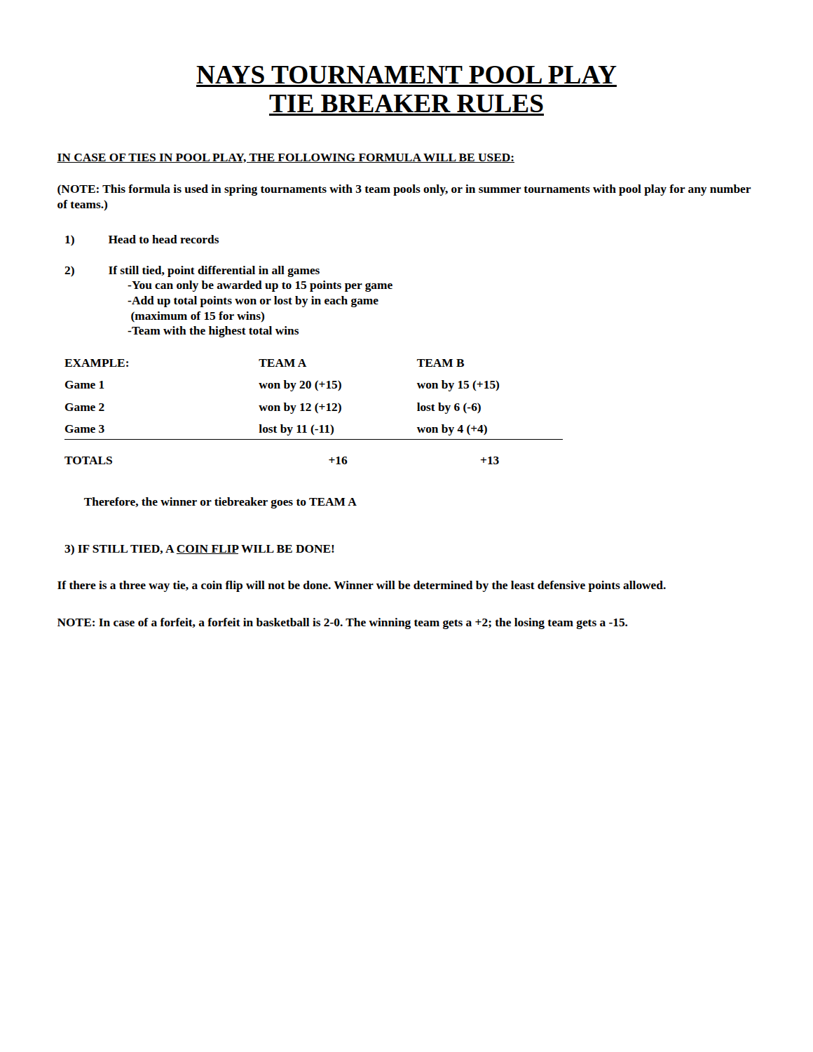NAYS TOURNAMENT POOL PLAY TIE BREAKER RULES
IN CASE OF TIES IN POOL PLAY, THE FOLLOWING FORMULA WILL BE USED:
(NOTE: This formula is used in spring tournaments with 3 team pools only, or in summer tournaments with pool play for any number of teams.)
1) Head to head records
2) If still tied, point differential in all games -You can only be awarded up to 15 points per game -Add up total points won or lost by in each game (maximum of 15 for wins) -Team with the highest total wins
| EXAMPLE: | TEAM A | TEAM B |
| Game 1 | won by 20 (+15) | won by 15 (+15) |
| Game 2 | won by 12 (+12) | lost by 6 (-6) |
| Game 3 | lost by 11 (-11) | won by 4 (+4) |
| TOTALS | +16 | +13 |
Therefore, the winner or tiebreaker goes to TEAM A
3) IF STILL TIED, A COIN FLIP WILL BE DONE!
If there is a three way tie, a coin flip will not be done. Winner will be determined by the least defensive points allowed.
NOTE: In case of a forfeit, a forfeit in basketball is 2-0. The winning team gets a +2; the losing team gets a -15.